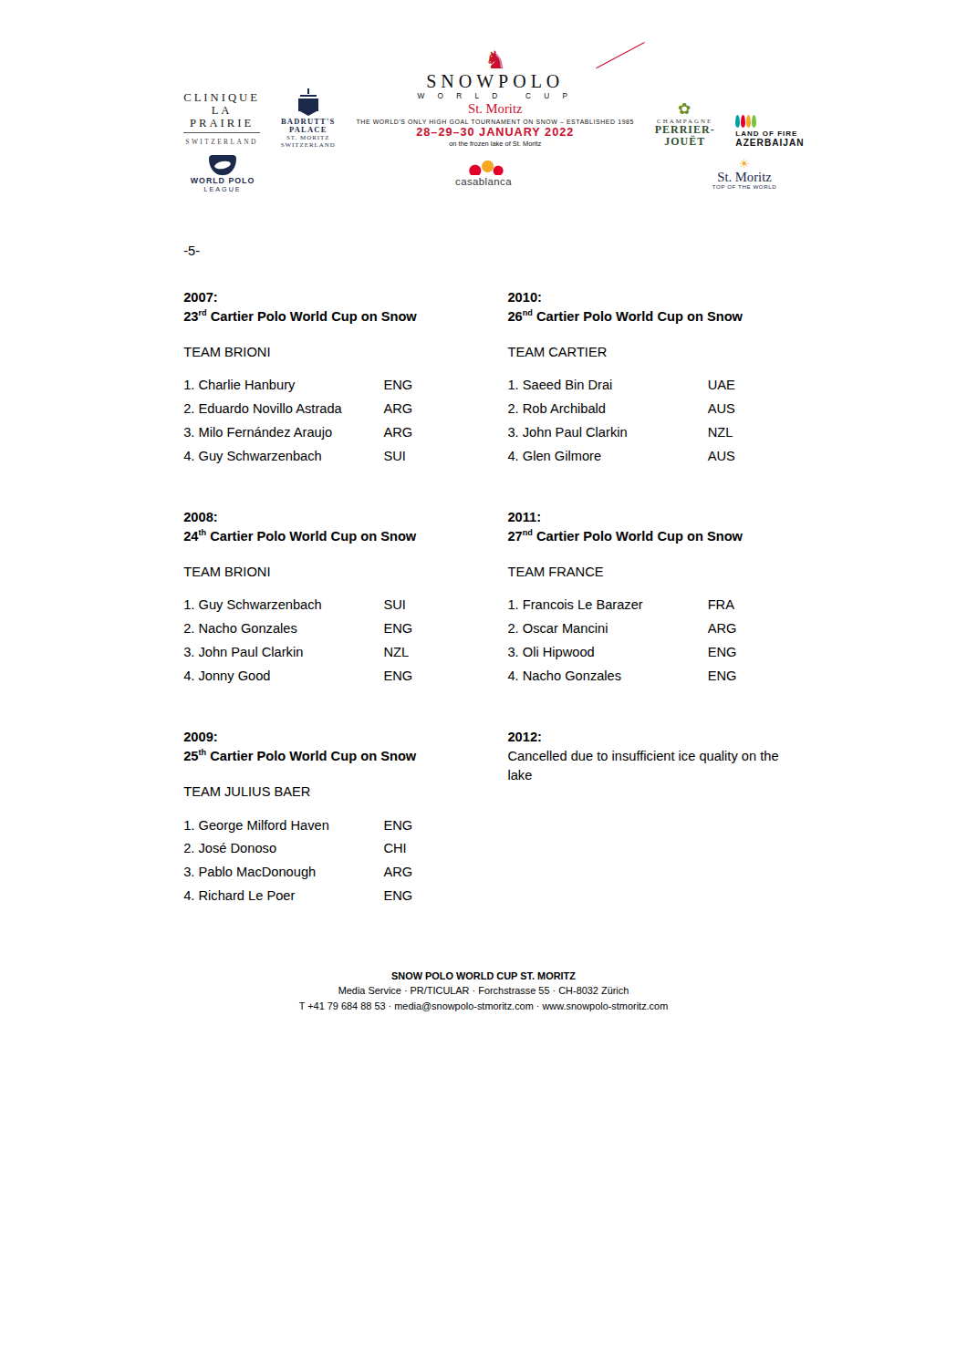CLINIQUE LA PRAIRIE
SWITZERLAND
BADRUTT'S PALACE ST. MORITZ SWITZERLAND
♞ SNOWPOLO W O R L D C U P St. Moritz The world's only high goal tournament on snow – established 1985 28–29–30 JANUARY 2022 on the frozen lake of St. Moritz
✿ CHAMPAGNE PERRIER-JOUËT
LAND OF FIRE AZERBAIJAN
WORLD POLO LEAGUE
casablanca
☀ St. Moritz TOP OF THE WORLD
-5-
2007:
23rd Cartier Polo World Cup on Snow
TEAM BRIONI
| 1. Charlie Hanbury | ENG |
| 2. Eduardo Novillo Astrada | ARG |
| 3. Milo Fernández Araujo | ARG |
| 4. Guy Schwarzenbach | SUI |
2008:
24th Cartier Polo World Cup on Snow
TEAM BRIONI
| 1. Guy Schwarzenbach | SUI |
| 2. Nacho Gonzales | ENG |
| 3. John Paul Clarkin | NZL |
| 4. Jonny Good | ENG |
2009:
25th Cartier Polo World Cup on Snow
TEAM JULIUS BAER
| 1. George Milford Haven | ENG |
| 2. José Donoso | CHI |
| 3. Pablo MacDonough | ARG |
| 4. Richard Le Poer | ENG |
2010:
26nd Cartier Polo World Cup on Snow
TEAM CARTIER
| 1. Saeed Bin Drai | UAE |
| 2. Rob Archibald | AUS |
| 3. John Paul Clarkin | NZL |
| 4. Glen Gilmore | AUS |
2011:
27nd Cartier Polo World Cup on Snow
TEAM FRANCE
| 1. Francois Le Barazer | FRA |
| 2. Oscar Mancini | ARG |
| 3. Oli Hipwood | ENG |
| 4. Nacho Gonzales | ENG |
2012:
Cancelled due to insufficient ice quality on the lake
SNOW POLO WORLD CUP ST. MORITZ
Media Service · PR/TICULAR · Forchstrasse 55 · CH-8032 Zürich
T +41 79 684 88 53 · media@snowpolo-stmoritz.com · www.snowpolo-stmoritz.com